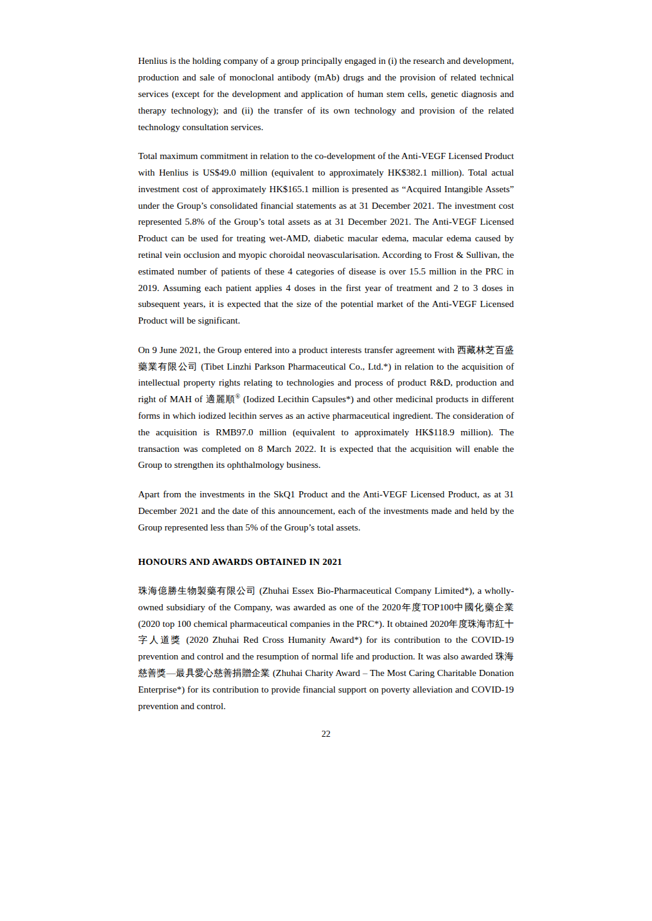Henlius is the holding company of a group principally engaged in (i) the research and development, production and sale of monoclonal antibody (mAb) drugs and the provision of related technical services (except for the development and application of human stem cells, genetic diagnosis and therapy technology); and (ii) the transfer of its own technology and provision of the related technology consultation services.
Total maximum commitment in relation to the co-development of the Anti-VEGF Licensed Product with Henlius is US$49.0 million (equivalent to approximately HK$382.1 million). Total actual investment cost of approximately HK$165.1 million is presented as “Acquired Intangible Assets” under the Group’s consolidated financial statements as at 31 December 2021. The investment cost represented 5.8% of the Group’s total assets as at 31 December 2021. The Anti-VEGF Licensed Product can be used for treating wet-AMD, diabetic macular edema, macular edema caused by retinal vein occlusion and myopic choroidal neovascularisation. According to Frost & Sullivan, the estimated number of patients of these 4 categories of disease is over 15.5 million in the PRC in 2019. Assuming each patient applies 4 doses in the first year of treatment and 2 to 3 doses in subsequent years, it is expected that the size of the potential market of the Anti-VEGF Licensed Product will be significant.
On 9 June 2021, the Group entered into a product interests transfer agreement with 西藏林芝百盛藥業有限公司 (Tibet Linzhi Parkson Pharmaceutical Co., Ltd.*) in relation to the acquisition of intellectual property rights relating to technologies and process of product R&D, production and right of MAH of 適麗順® (Iodized Lecithin Capsules*) and other medicinal products in different forms in which iodized lecithin serves as an active pharmaceutical ingredient. The consideration of the acquisition is RMB97.0 million (equivalent to approximately HK$118.9 million). The transaction was completed on 8 March 2022. It is expected that the acquisition will enable the Group to strengthen its ophthalmology business.
Apart from the investments in the SkQ1 Product and the Anti-VEGF Licensed Product, as at 31 December 2021 and the date of this announcement, each of the investments made and held by the Group represented less than 5% of the Group’s total assets.
HONOURS AND AWARDS OBTAINED IN 2021
珠海億勝生物製藥有限公司 (Zhuhai Essex Bio-Pharmaceutical Company Limited*), a wholly-owned subsidiary of the Company, was awarded as one of the 2020年度TOP100中國化藥企業 (2020 top 100 chemical pharmaceutical companies in the PRC*). It obtained 2020年度珠海市紅十字人道獎 (2020 Zhuhai Red Cross Humanity Award*) for its contribution to the COVID-19 prevention and control and the resumption of normal life and production. It was also awarded 珠海慈善獎—最具愛心慈善捐贈企業 (Zhuhai Charity Award – The Most Caring Charitable Donation Enterprise*) for its contribution to provide financial support on poverty alleviation and COVID-19 prevention and control.
22